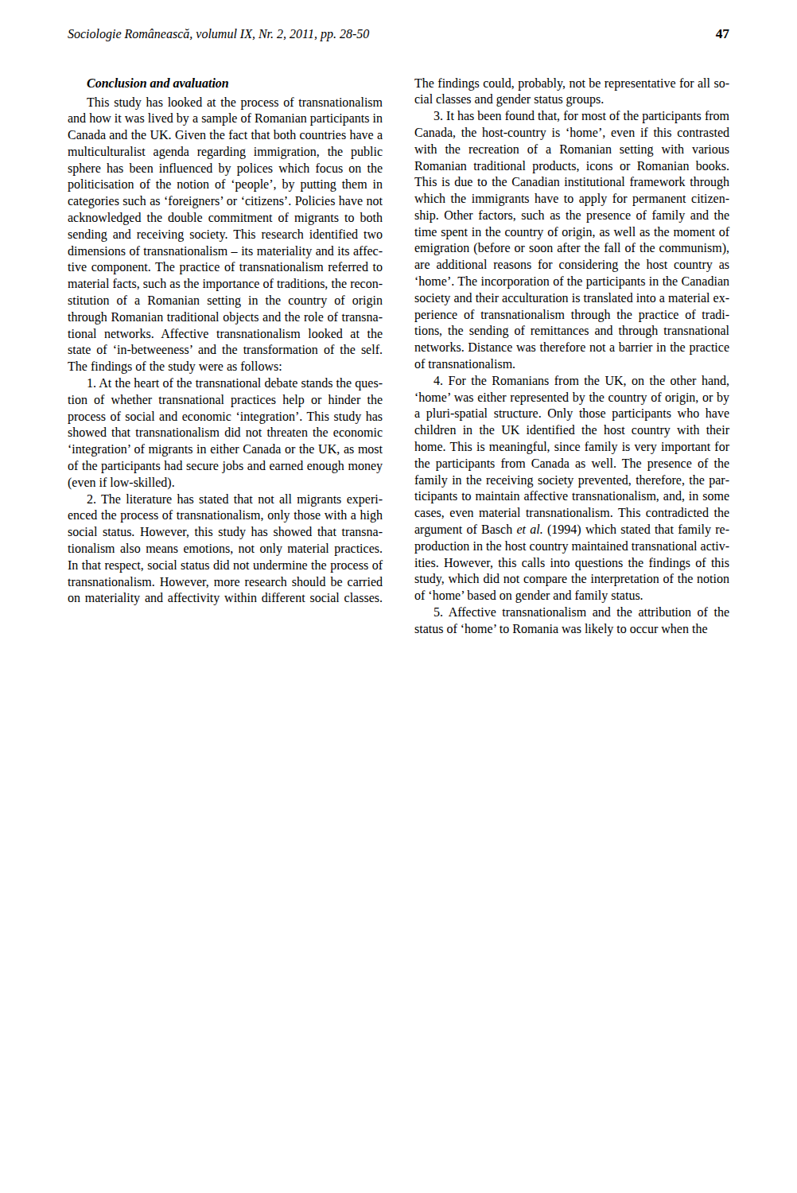Sociologie Românească, volumul IX, Nr. 2, 2011, pp. 28-50 47
Conclusion and avaluation
This study has looked at the process of transnationalism and how it was lived by a sample of Romanian participants in Canada and the UK. Given the fact that both countries have a multiculturalist agenda regarding immigration, the public sphere has been influenced by polices which focus on the politicisation of the notion of ‘people’, by putting them in categories such as ‘foreigners’ or ‘citizens’. Policies have not acknowledged the double commitment of migrants to both sending and receiving society. This research identified two dimensions of transnationalism – its materiality and its affective component. The practice of transnationalism referred to material facts, such as the importance of traditions, the reconstitution of a Romanian setting in the country of origin through Romanian traditional objects and the role of transnational networks. Affective transnationalism looked at the state of ‘in-betweeness’ and the transformation of the self. The findings of the study were as follows:
1. At the heart of the transnational debate stands the question of whether transnational practices help or hinder the process of social and economic ‘integration’. This study has showed that transnationalism did not threaten the economic ‘integration’ of migrants in either Canada or the UK, as most of the participants had secure jobs and earned enough money (even if low-skilled).
2. The literature has stated that not all migrants experienced the process of transnationalism, only those with a high social status. However, this study has showed that transnationalism also means emotions, not only material practices. In that respect, social status did not undermine the process of transnationalism. However, more research should be carried on materiality and affectivity within different social classes. The findings could, probably, not be representative for all social classes and gender status groups.
3. It has been found that, for most of the participants from Canada, the host-country is ‘home’, even if this contrasted with the recreation of a Romanian setting with various Romanian traditional products, icons or Romanian books. This is due to the Canadian institutional framework through which the immigrants have to apply for permanent citizenship. Other factors, such as the presence of family and the time spent in the country of origin, as well as the moment of emigration (before or soon after the fall of the communism), are additional reasons for considering the host country as ‘home’. The incorporation of the participants in the Canadian society and their acculturation is translated into a material experience of transnationalism through the practice of traditions, the sending of remittances and through transnational networks. Distance was therefore not a barrier in the practice of transnationalism.
4. For the Romanians from the UK, on the other hand, ‘home’ was either represented by the country of origin, or by a pluri-spatial structure. Only those participants who have children in the UK identified the host country with their home. This is meaningful, since family is very important for the participants from Canada as well. The presence of the family in the receiving society prevented, therefore, the participants to maintain affective transnationalism, and, in some cases, even material transnationalism. This contradicted the argument of Basch et al. (1994) which stated that family reproduction in the host country maintained transnational activities. However, this calls into questions the findings of this study, which did not compare the interpretation of the notion of ‘home’ based on gender and family status.
5. Affective transnationalism and the attribution of the status of ‘home’ to Romania was likely to occur when the